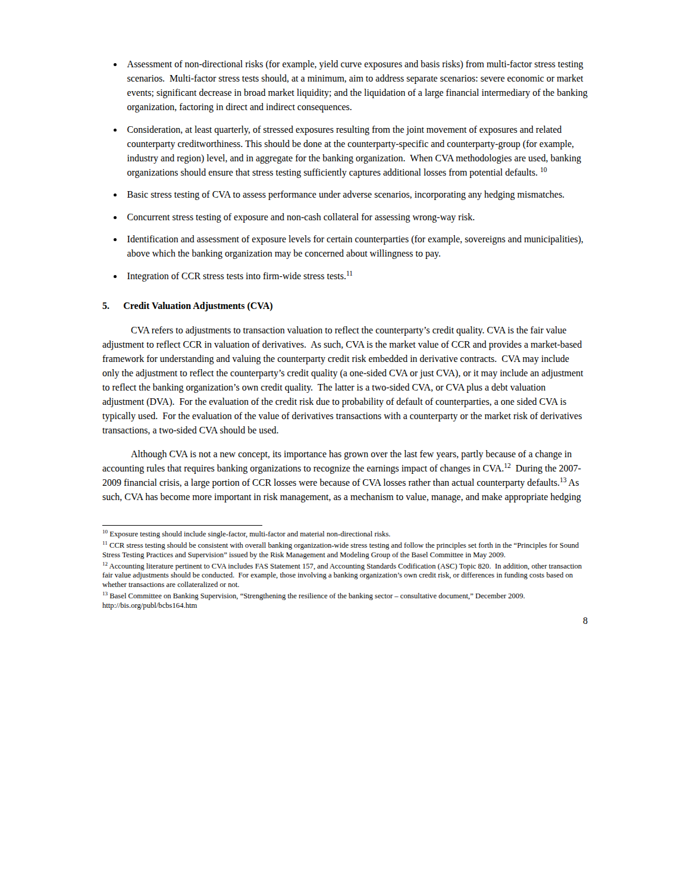Assessment of non-directional risks (for example, yield curve exposures and basis risks) from multi-factor stress testing scenarios. Multi-factor stress tests should, at a minimum, aim to address separate scenarios: severe economic or market events; significant decrease in broad market liquidity; and the liquidation of a large financial intermediary of the banking organization, factoring in direct and indirect consequences.
Consideration, at least quarterly, of stressed exposures resulting from the joint movement of exposures and related counterparty creditworthiness. This should be done at the counterparty-specific and counterparty-group (for example, industry and region) level, and in aggregate for the banking organization. When CVA methodologies are used, banking organizations should ensure that stress testing sufficiently captures additional losses from potential defaults. 10
Basic stress testing of CVA to assess performance under adverse scenarios, incorporating any hedging mismatches.
Concurrent stress testing of exposure and non-cash collateral for assessing wrong-way risk.
Identification and assessment of exposure levels for certain counterparties (for example, sovereigns and municipalities), above which the banking organization may be concerned about willingness to pay.
Integration of CCR stress tests into firm-wide stress tests.11
5. Credit Valuation Adjustments (CVA)
CVA refers to adjustments to transaction valuation to reflect the counterparty’s credit quality. CVA is the fair value adjustment to reflect CCR in valuation of derivatives. As such, CVA is the market value of CCR and provides a market-based framework for understanding and valuing the counterparty credit risk embedded in derivative contracts. CVA may include only the adjustment to reflect the counterparty’s credit quality (a one-sided CVA or just CVA), or it may include an adjustment to reflect the banking organization’s own credit quality. The latter is a two-sided CVA, or CVA plus a debt valuation adjustment (DVA). For the evaluation of the credit risk due to probability of default of counterparties, a one sided CVA is typically used. For the evaluation of the value of derivatives transactions with a counterparty or the market risk of derivatives transactions, a two-sided CVA should be used.
Although CVA is not a new concept, its importance has grown over the last few years, partly because of a change in accounting rules that requires banking organizations to recognize the earnings impact of changes in CVA.12 During the 2007-2009 financial crisis, a large portion of CCR losses were because of CVA losses rather than actual counterparty defaults.13 As such, CVA has become more important in risk management, as a mechanism to value, manage, and make appropriate hedging
10 Exposure testing should include single-factor, multi-factor and material non-directional risks.
11 CCR stress testing should be consistent with overall banking organization-wide stress testing and follow the principles set forth in the “Principles for Sound Stress Testing Practices and Supervision” issued by the Risk Management and Modeling Group of the Basel Committee in May 2009.
12 Accounting literature pertinent to CVA includes FAS Statement 157, and Accounting Standards Codification (ASC) Topic 820. In addition, other transaction fair value adjustments should be conducted. For example, those involving a banking organization’s own credit risk, or differences in funding costs based on whether transactions are collateralized or not.
13 Basel Committee on Banking Supervision, “Strengthening the resilience of the banking sector – consultative document,” December 2009. http://bis.org/publ/bcbs164.htm
8